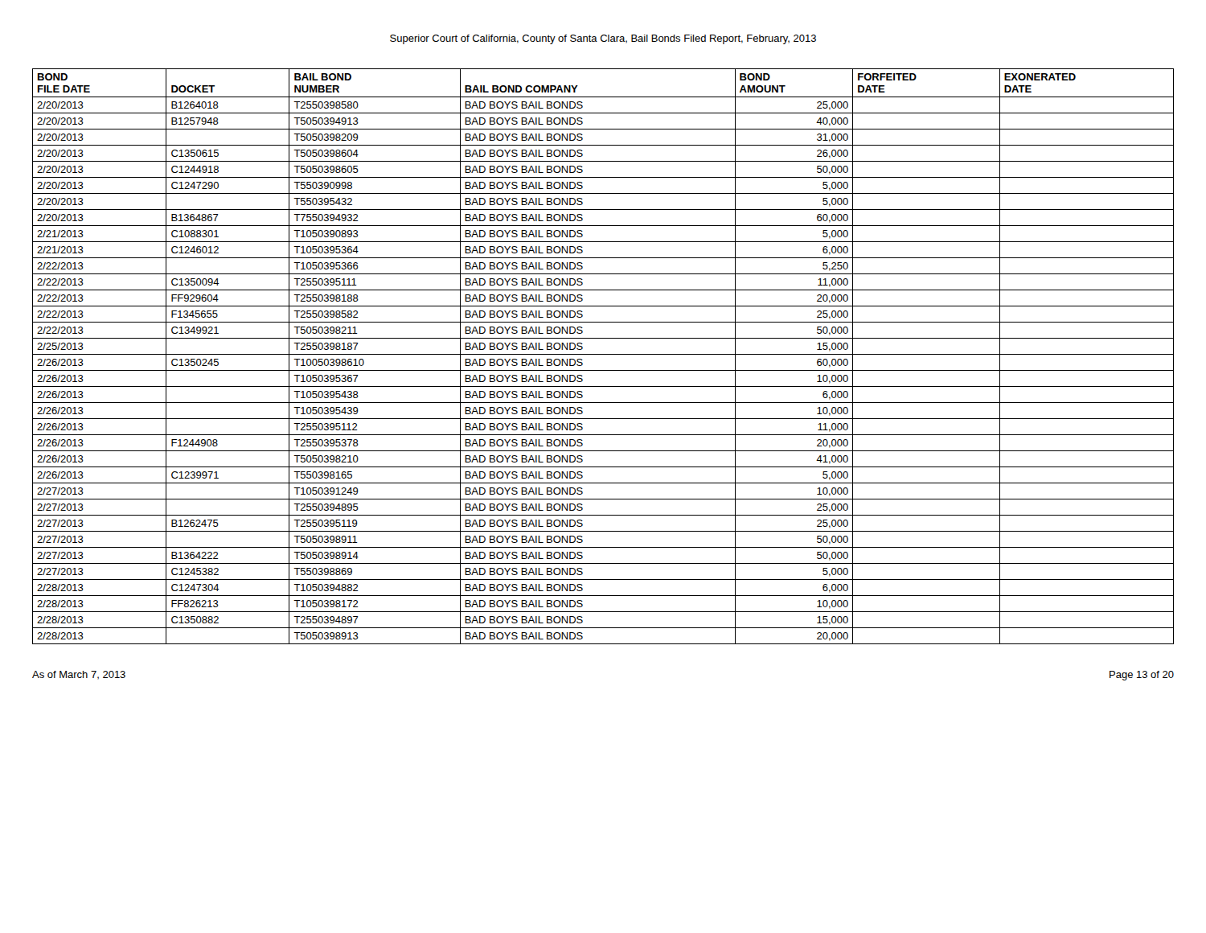Superior Court of California, County of Santa Clara, Bail Bonds Filed Report, February, 2013
| BOND FILE DATE | DOCKET | BAIL BOND NUMBER | BAIL BOND COMPANY | BOND AMOUNT | FORFEITED DATE | EXONERATED DATE |
| --- | --- | --- | --- | --- | --- | --- |
| 2/20/2013 | B1264018 | T2550398580 | BAD BOYS BAIL BONDS | 25,000 | | |
| 2/20/2013 | B1257948 | T5050394913 | BAD BOYS BAIL BONDS | 40,000 | | |
| 2/20/2013 | | T5050398209 | BAD BOYS BAIL BONDS | 31,000 | | |
| 2/20/2013 | C1350615 | T5050398604 | BAD BOYS BAIL BONDS | 26,000 | | |
| 2/20/2013 | C1244918 | T5050398605 | BAD BOYS BAIL BONDS | 50,000 | | |
| 2/20/2013 | C1247290 | T550390998 | BAD BOYS BAIL BONDS | 5,000 | | |
| 2/20/2013 | | T550395432 | BAD BOYS BAIL BONDS | 5,000 | | |
| 2/20/2013 | B1364867 | T7550394932 | BAD BOYS BAIL BONDS | 60,000 | | |
| 2/21/2013 | C1088301 | T1050390893 | BAD BOYS BAIL BONDS | 5,000 | | |
| 2/21/2013 | C1246012 | T1050395364 | BAD BOYS BAIL BONDS | 6,000 | | |
| 2/22/2013 | | T1050395366 | BAD BOYS BAIL BONDS | 5,250 | | |
| 2/22/2013 | C1350094 | T2550395111 | BAD BOYS BAIL BONDS | 11,000 | | |
| 2/22/2013 | FF929604 | T2550398188 | BAD BOYS BAIL BONDS | 20,000 | | |
| 2/22/2013 | F1345655 | T2550398582 | BAD BOYS BAIL BONDS | 25,000 | | |
| 2/22/2013 | C1349921 | T5050398211 | BAD BOYS BAIL BONDS | 50,000 | | |
| 2/25/2013 | | T2550398187 | BAD BOYS BAIL BONDS | 15,000 | | |
| 2/26/2013 | C1350245 | T10050398610 | BAD BOYS BAIL BONDS | 60,000 | | |
| 2/26/2013 | | T1050395367 | BAD BOYS BAIL BONDS | 10,000 | | |
| 2/26/2013 | | T1050395438 | BAD BOYS BAIL BONDS | 6,000 | | |
| 2/26/2013 | | T1050395439 | BAD BOYS BAIL BONDS | 10,000 | | |
| 2/26/2013 | | T2550395112 | BAD BOYS BAIL BONDS | 11,000 | | |
| 2/26/2013 | F1244908 | T2550395378 | BAD BOYS BAIL BONDS | 20,000 | | |
| 2/26/2013 | | T5050398210 | BAD BOYS BAIL BONDS | 41,000 | | |
| 2/26/2013 | C1239971 | T550398165 | BAD BOYS BAIL BONDS | 5,000 | | |
| 2/27/2013 | | T1050391249 | BAD BOYS BAIL BONDS | 10,000 | | |
| 2/27/2013 | | T2550394895 | BAD BOYS BAIL BONDS | 25,000 | | |
| 2/27/2013 | B1262475 | T2550395119 | BAD BOYS BAIL BONDS | 25,000 | | |
| 2/27/2013 | | T5050398911 | BAD BOYS BAIL BONDS | 50,000 | | |
| 2/27/2013 | B1364222 | T5050398914 | BAD BOYS BAIL BONDS | 50,000 | | |
| 2/27/2013 | C1245382 | T550398869 | BAD BOYS BAIL BONDS | 5,000 | | |
| 2/28/2013 | C1247304 | T1050394882 | BAD BOYS BAIL BONDS | 6,000 | | |
| 2/28/2013 | FF826213 | T1050398172 | BAD BOYS BAIL BONDS | 10,000 | | |
| 2/28/2013 | C1350882 | T2550394897 | BAD BOYS BAIL BONDS | 15,000 | | |
| 2/28/2013 | | T5050398913 | BAD BOYS BAIL BONDS | 20,000 | | |
As of March 7, 2013
Page 13 of 20